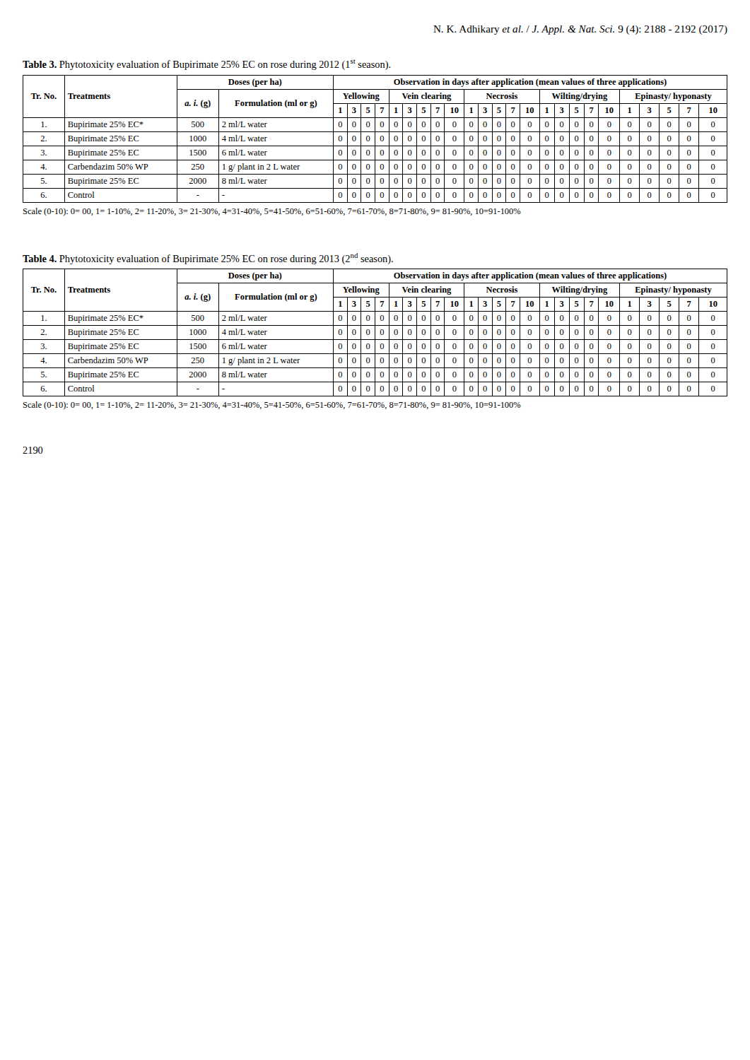N. K. Adhikary et al. / J. Appl. & Nat. Sci. 9 (4): 2188 - 2192 (2017)
Table 3. Phytotoxicity evaluation of Bupirimate 25% EC on rose during 2012 (1st season).
| Tr. No. | Treatments | Doses (per ha) | Observation in days after application (mean values of three applications) |
| --- | --- | --- | --- |
| a. i. (g) | Formulation (ml or g) | Yellowing | Vein clearing | Necrosis | Wilting/drying | Epinasty/ hyponasty |
| 1 | 3 | 5 | 7 | 1 | 3 | 5 | 7 | 10 | 1 | 3 | 5 | 7 | 10 | 1 | 3 | 5 | 7 | 10 | 1 | 3 | 5 | 7 | 10 |
| 1. | Bupirimate 25% EC* | 500 | 2 ml/L water | 0 | 0 | 0 | 0 | 0 | 0 | 0 | 0 | 0 | 0 | 0 | 0 | 0 | 0 | 0 | 0 | 0 | 0 | 0 | 0 | 0 | 0 | 0 | 0 |
| 2. | Bupirimate 25% EC | 1000 | 4 ml/L water | 0 | 0 | 0 | 0 | 0 | 0 | 0 | 0 | 0 | 0 | 0 | 0 | 0 | 0 | 0 | 0 | 0 | 0 | 0 | 0 | 0 | 0 | 0 | 0 |
| 3. | Bupirimate 25% EC | 1500 | 6 ml/L water | 0 | 0 | 0 | 0 | 0 | 0 | 0 | 0 | 0 | 0 | 0 | 0 | 0 | 0 | 0 | 0 | 0 | 0 | 0 | 0 | 0 | 0 | 0 | 0 |
| 4. | Carbendazim 50% WP | 250 | 1 g/ plant in 2 L water | 0 | 0 | 0 | 0 | 0 | 0 | 0 | 0 | 0 | 0 | 0 | 0 | 0 | 0 | 0 | 0 | 0 | 0 | 0 | 0 | 0 | 0 | 0 | 0 |
| 5. | Bupirimate 25% EC | 2000 | 8 ml/L water | 0 | 0 | 0 | 0 | 0 | 0 | 0 | 0 | 0 | 0 | 0 | 0 | 0 | 0 | 0 | 0 | 0 | 0 | 0 | 0 | 0 | 0 | 0 | 0 |
| 6. | Control | - | - | 0 | 0 | 0 | 0 | 0 | 0 | 0 | 0 | 0 | 0 | 0 | 0 | 0 | 0 | 0 | 0 | 0 | 0 | 0 | 0 | 0 | 0 | 0 | 0 |
Scale (0-10): 0= 00, 1= 1-10%, 2= 11-20%, 3= 21-30%, 4=31-40%, 5=41-50%, 6=51-60%, 7=61-70%, 8=71-80%, 9= 81-90%, 10=91-100%
Table 4. Phytotoxicity evaluation of Bupirimate 25% EC on rose during 2013 (2nd season).
| Tr. No. | Treatments | Doses (per ha) | Observation in days after application (mean values of three applications) |
| --- | --- | --- | --- |
| a. i. (g) | Formulation (ml or g) | Yellowing | Vein clearing | Necrosis | Wilting/drying | Epinasty/ hyponasty |
| 1 | 3 | 5 | 7 | 1 | 3 | 5 | 7 | 10 | 1 | 3 | 5 | 7 | 10 | 1 | 3 | 5 | 7 | 10 | 1 | 3 | 5 | 7 | 10 |
| 1. | Bupirimate 25% EC* | 500 | 2 ml/L water | 0 | 0 | 0 | 0 | 0 | 0 | 0 | 0 | 0 | 0 | 0 | 0 | 0 | 0 | 0 | 0 | 0 | 0 | 0 | 0 | 0 | 0 | 0 | 0 |
| 2. | Bupirimate 25% EC | 1000 | 4 ml/L water | 0 | 0 | 0 | 0 | 0 | 0 | 0 | 0 | 0 | 0 | 0 | 0 | 0 | 0 | 0 | 0 | 0 | 0 | 0 | 0 | 0 | 0 | 0 | 0 |
| 3. | Bupirimate 25% EC | 1500 | 6 ml/L water | 0 | 0 | 0 | 0 | 0 | 0 | 0 | 0 | 0 | 0 | 0 | 0 | 0 | 0 | 0 | 0 | 0 | 0 | 0 | 0 | 0 | 0 | 0 | 0 |
| 4. | Carbendazim 50% WP | 250 | 1 g/ plant in 2 L water | 0 | 0 | 0 | 0 | 0 | 0 | 0 | 0 | 0 | 0 | 0 | 0 | 0 | 0 | 0 | 0 | 0 | 0 | 0 | 0 | 0 | 0 | 0 | 0 |
| 5. | Bupirimate 25% EC | 2000 | 8 ml/L water | 0 | 0 | 0 | 0 | 0 | 0 | 0 | 0 | 0 | 0 | 0 | 0 | 0 | 0 | 0 | 0 | 0 | 0 | 0 | 0 | 0 | 0 | 0 | 0 |
| 6. | Control | - | - | 0 | 0 | 0 | 0 | 0 | 0 | 0 | 0 | 0 | 0 | 0 | 0 | 0 | 0 | 0 | 0 | 0 | 0 | 0 | 0 | 0 | 0 | 0 | 0 |
Scale (0-10): 0= 00, 1= 1-10%, 2= 11-20%, 3= 21-30%, 4=31-40%, 5=41-50%, 6=51-60%, 7=61-70%, 8=71-80%, 9= 81-90%, 10=91-100%
2190